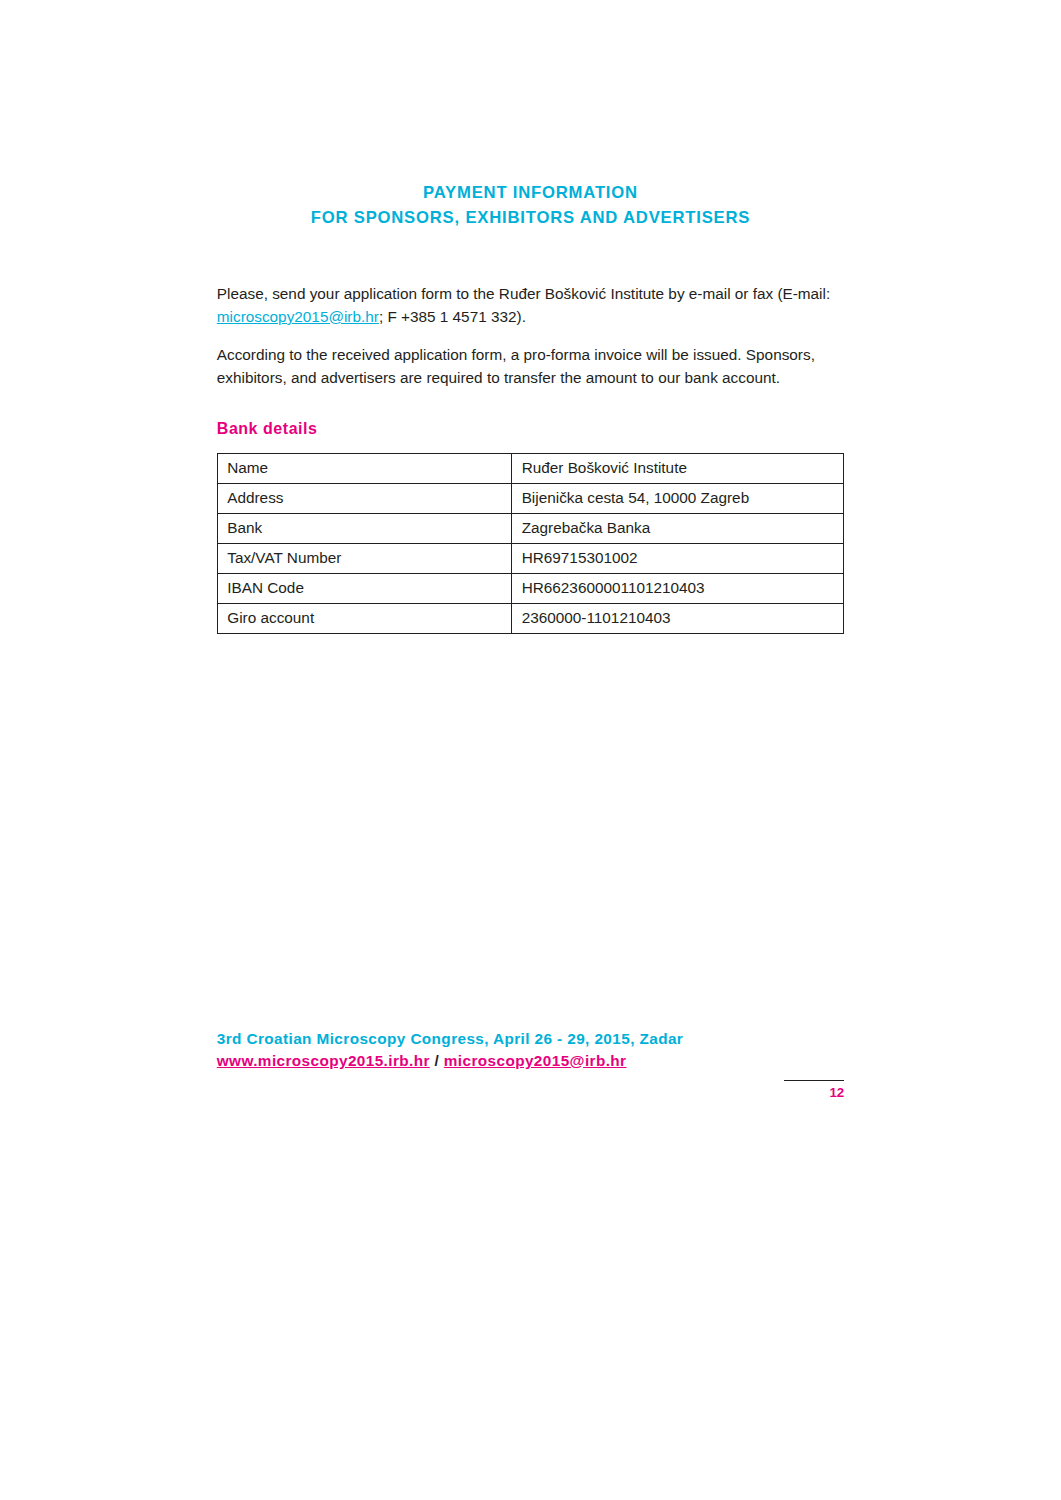PAYMENT INFORMATION
FOR SPONSORS, EXHIBITORS AND ADVERTISERS
Please, send your application form to the Ruđer Bošković Institute by e-mail or fax (E-mail: microscopy2015@irb.hr; F +385 1 4571 332).
According to the received application form, a pro-forma invoice will be issued. Sponsors, exhibitors, and advertisers are required to transfer the amount to our bank account.
Bank details
| Name | Ruđer Bošković Institute |
| Address | Bijenička cesta 54, 10000 Zagreb |
| Bank | Zagrebačka Banka |
| Tax/VAT Number | HR69715301002 |
| IBAN Code | HR6623600001101210403 |
| Giro account | 2360000-1101210403 |
3rd Croatian Microscopy Congress, April 26 - 29, 2015, Zadar
www.microscopy2015.irb.hr / microscopy2015@irb.hr
12